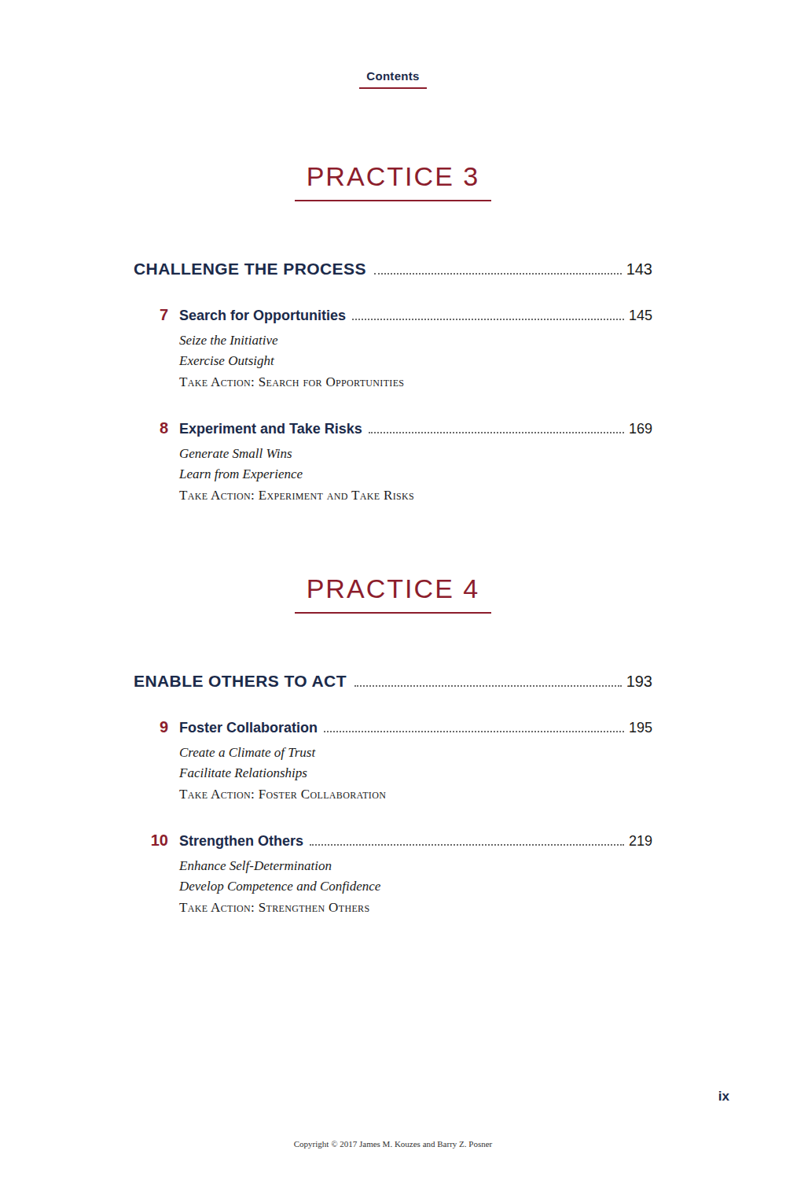Contents
PRACTICE 3
CHALLENGE THE PROCESS 143
7
Search for Opportunities 145
Seize the Initiative
Exercise Outsight
Take Action: Search for Opportunities
8
Experiment and Take Risks 169
Generate Small Wins
Learn from Experience
Take Action: Experiment and Take Risks
PRACTICE 4
ENABLE OTHERS TO ACT 193
9
Foster Collaboration 195
Create a Climate of Trust
Facilitate Relationships
Take Action: Foster Collaboration
10
Strengthen Others 219
Enhance Self-Determination
Develop Competence and Confidence
Take Action: Strengthen Others
ix
Copyright © 2017 James M. Kouzes and Barry Z. Posner